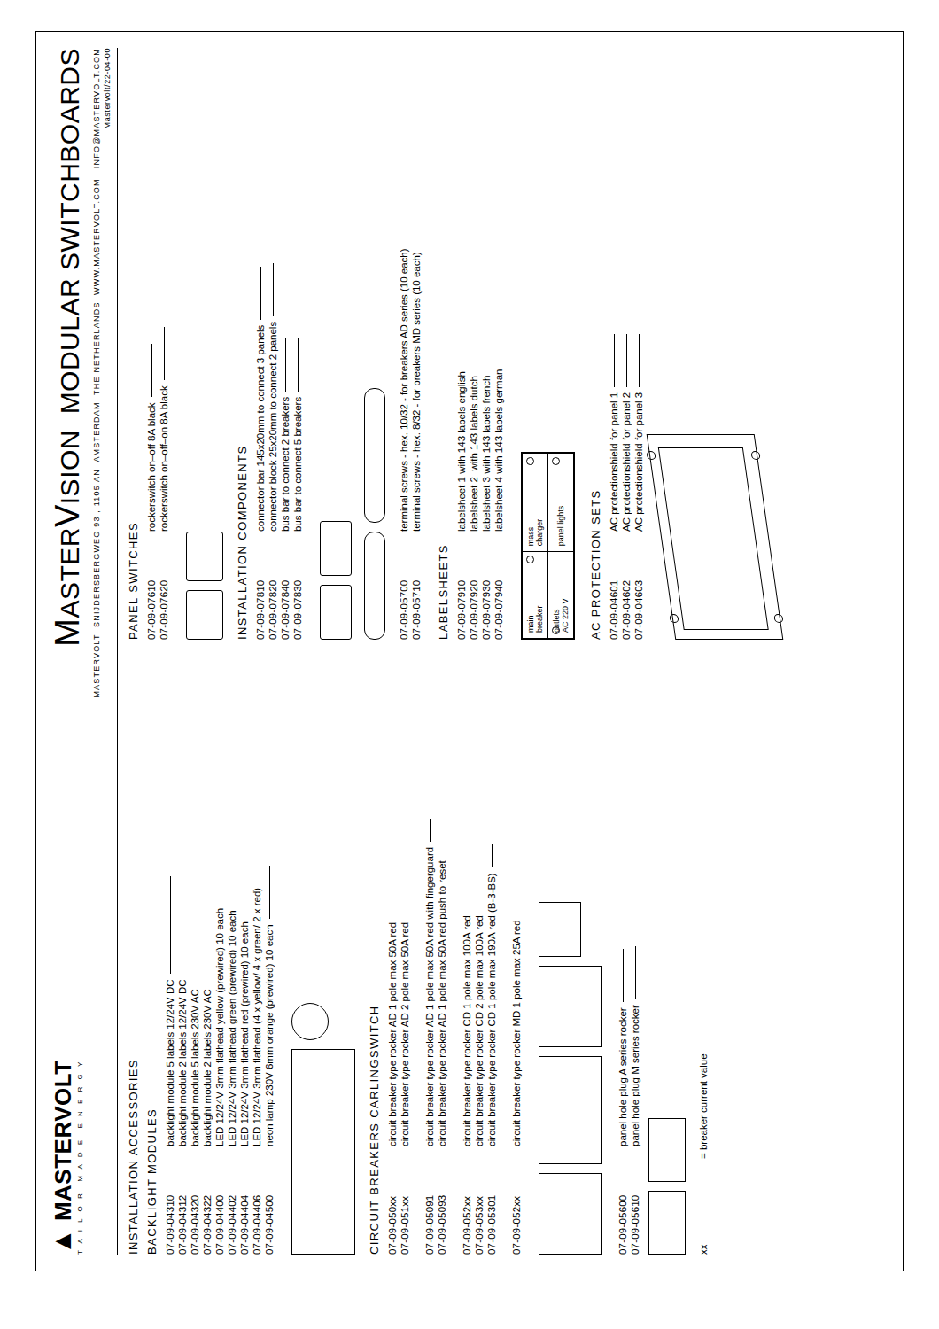▲ MASTERVOLT
T A I L O R M A D E E N E R G Y
MASTERVISION MODULAR SWITCHBOARDS
MASTERVOLT SNIJDERSBERGWEG 93 , 1105 AN AMSTERDAM THE NETHERLANDS WWW.MASTERVOLT.COM INFO@MASTERVOLT.COM
Mastervolt/22-04-00
INSTALLATION ACCESSORIES
BACKLIGHT MODULES
| 07-09-04310 | backlight module 5 labels 12/24V DC |
| 07-09-04312 | backlight module 2 labels 12/24V DC |
| 07-09-04320 | backlight module 5 labels 230V AC |
| 07-09-04322 | backlight module 2 labels 230V AC |
| 07-09-04400 | LED 12/24V 3mm flathead yellow (prewired) 10 each |
| 07-09-04402 | LED 12/24V 3mm flathead green (prewired) 10 each |
| 07-09-04404 | LED 12/24V 3mm flathead red (prewired) 10 each |
| 07-09-04406 | LED 12/24V 3mm flathead (4 x yellow/ 4 x green/ 2 x red) |
| 07-09-04500 | neon lamp 230V 6mm orange (prewired) 10 each |
CIRCUIT BREAKERS CARLINGSWITCH
| 07-09-050xx | circuit breaker type rocker AD 1 pole max 50A red |
| 07-09-051xx | circuit breaker type rocker AD 2 pole max 50A red |
| 07-09-05091 | circuit breaker type rocker AD 1 pole max 50A red with fingerguard |
| 07-09-05093 | circuit breaker type rocker AD 1 pole max 50A red push to reset |
| 07-09-052xx | circuit breaker type rocker CD 1 pole max 100A red |
| 07-09-053xx | circuit breaker type rocker CD 2 pole max 100A red |
| 07-09-05301 | circuit breaker type rocker CD 1 pole max 190A red (B-3-BS) |
| 07-09-052xx | circuit breaker type rocker MD 1 pole max 25A red |
| 07-09-05600 | panel hole plug A series rocker |
| 07-09-05610 | panel hole plug M series rocker |
xx= breaker current value
PANEL SWITCHES
| 07-09-07610 | rockerswitch on–off 8A black |
| 07-09-07620 | rockerswitch on–off–on 8A black |
INSTALLATION COMPONENTS
| 07-09-07810 | connector bar 145x20mm to connect 3 panels |
| 07-09-07820 | connector block 25x20mm to connect 2 panels |
| 07-09-07840 | bus bar to connect 2 breakers |
| 07-09-07830 | bus bar to connect 5 breakers |
| 07-09-05700 | terminal screws - hex. 10/32 - for breakers AD series (10 each) |
| 07-09-05710 | terminal screws - hex. 8/32 - for breakers MD series (10 each) |
LABELSHEETS
| 07-09-07910 | labelsheet 1 with 143 labels english |
| 07-09-07920 | labelsheet 2 with 143 labels dutch |
| 07-09-07930 | labelsheet 3 with 143 labels french |
| 07-09-07940 | labelsheet 4 with 143 labels german |
| main breaker | mass charger |
| outlets AC 220 V | panel lights |
AC PROTECTION SETS
| 07-09-04601 | AC protectionshield for panel 1 |
| 07-09-04602 | AC protectionshield for panel 2 |
| 07-09-04603 | AC protectionshield for panel 3 |